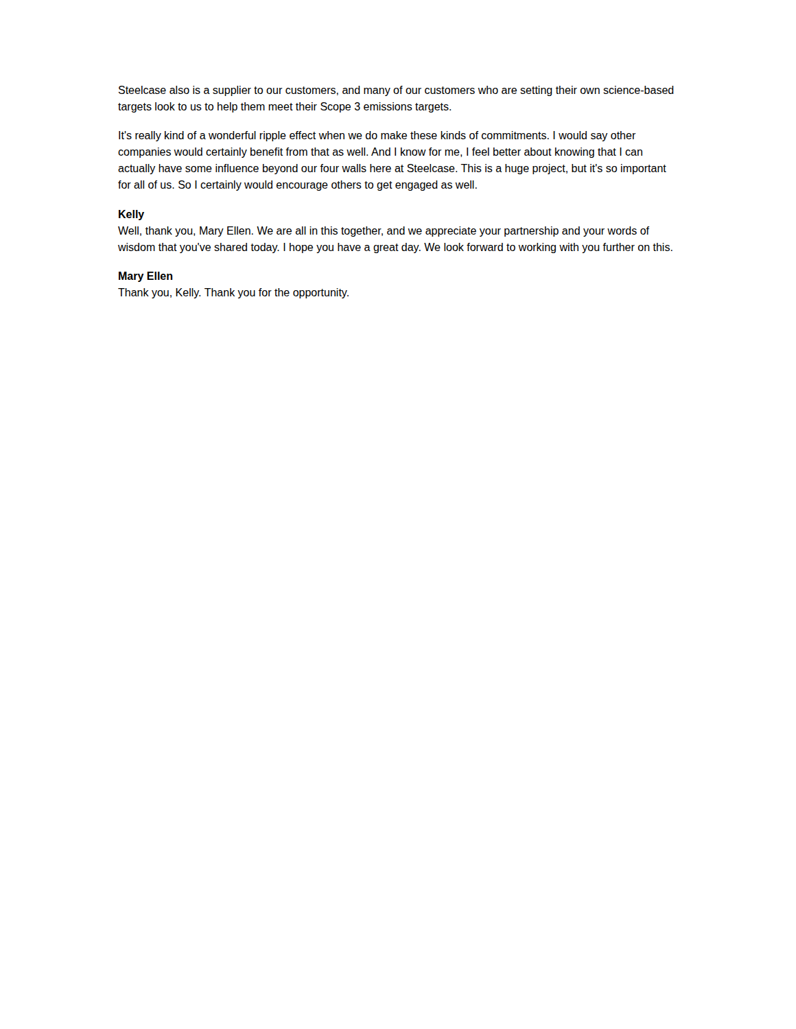Steelcase also is a supplier to our customers, and many of our customers who are setting their own science-based targets look to us to help them meet their Scope 3 emissions targets.
It's really kind of a wonderful ripple effect when we do make these kinds of commitments. I would say other companies would certainly benefit from that as well. And I know for me, I feel better about knowing that I can actually have some influence beyond our four walls here at Steelcase. This is a huge project, but it's so important for all of us. So I certainly would encourage others to get engaged as well.
Kelly
Well, thank you, Mary Ellen. We are all in this together, and we appreciate your partnership and your words of wisdom that you've shared today. I hope you have a great day. We look forward to working with you further on this.
Mary Ellen
Thank you, Kelly. Thank you for the opportunity.